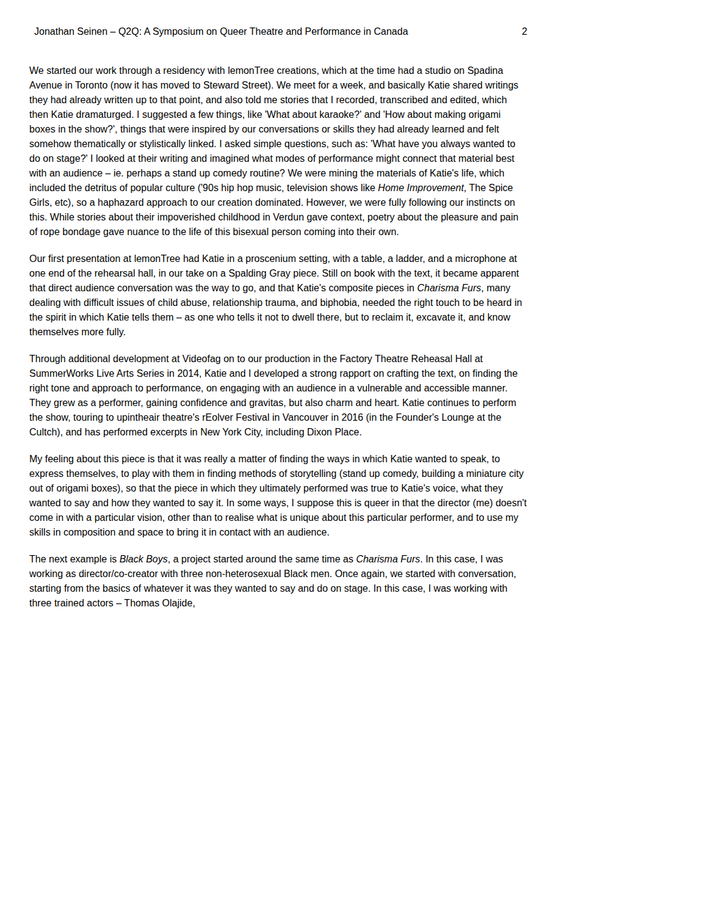Jonathan Seinen – Q2Q: A Symposium on Queer Theatre and Performance in Canada 2
We started our work through a residency with lemonTree creations, which at the time had a studio on Spadina Avenue in Toronto (now it has moved to Steward Street). We meet for a week, and basically Katie shared writings they had already written up to that point, and also told me stories that I recorded, transcribed and edited, which then Katie dramaturged. I suggested a few things, like 'What about karaoke?' and 'How about making origami boxes in the show?', things that were inspired by our conversations or skills they had already learned and felt somehow thematically or stylistically linked. I asked simple questions, such as: 'What have you always wanted to do on stage?' I looked at their writing and imagined what modes of performance might connect that material best with an audience – ie. perhaps a stand up comedy routine? We were mining the materials of Katie's life, which included the detritus of popular culture ('90s hip hop music, television shows like Home Improvement, The Spice Girls, etc), so a haphazard approach to our creation dominated. However, we were fully following our instincts on this. While stories about their impoverished childhood in Verdun gave context, poetry about the pleasure and pain of rope bondage gave nuance to the life of this bisexual person coming into their own.
Our first presentation at lemonTree had Katie in a proscenium setting, with a table, a ladder, and a microphone at one end of the rehearsal hall, in our take on a Spalding Gray piece. Still on book with the text, it became apparent that direct audience conversation was the way to go, and that Katie's composite pieces in Charisma Furs, many dealing with difficult issues of child abuse, relationship trauma, and biphobia, needed the right touch to be heard in the spirit in which Katie tells them – as one who tells it not to dwell there, but to reclaim it, excavate it, and know themselves more fully.
Through additional development at Videofag on to our production in the Factory Theatre Reheasal Hall at SummerWorks Live Arts Series in 2014, Katie and I developed a strong rapport on crafting the text, on finding the right tone and approach to performance, on engaging with an audience in a vulnerable and accessible manner. They grew as a performer, gaining confidence and gravitas, but also charm and heart. Katie continues to perform the show, touring to upintheair theatre's rEolver Festival in Vancouver in 2016 (in the Founder's Lounge at the Cultch), and has performed excerpts in New York City, including Dixon Place.
My feeling about this piece is that it was really a matter of finding the ways in which Katie wanted to speak, to express themselves, to play with them in finding methods of storytelling (stand up comedy, building a miniature city out of origami boxes), so that the piece in which they ultimately performed was true to Katie's voice, what they wanted to say and how they wanted to say it. In some ways, I suppose this is queer in that the director (me) doesn't come in with a particular vision, other than to realise what is unique about this particular performer, and to use my skills in composition and space to bring it in contact with an audience.
The next example is Black Boys, a project started around the same time as Charisma Furs. In this case, I was working as director/co-creator with three non-heterosexual Black men. Once again, we started with conversation, starting from the basics of whatever it was they wanted to say and do on stage. In this case, I was working with three trained actors – Thomas Olajide,